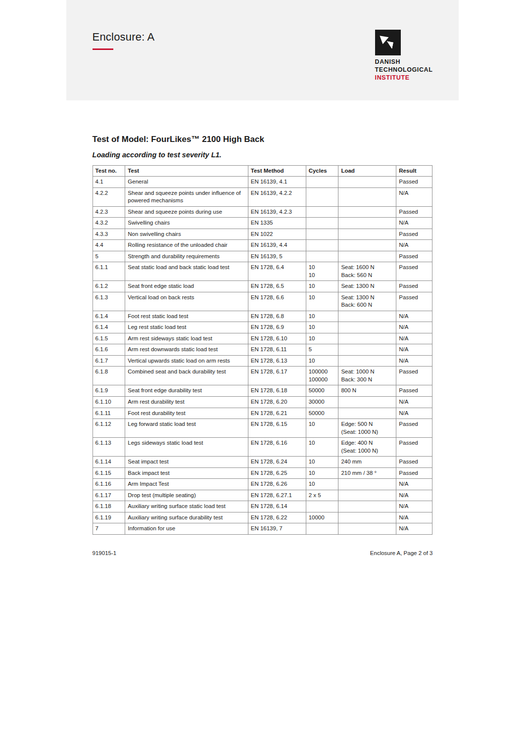Enclosure: A
Danish
Technological
Institute
Test of Model: FourLikes™ 2100 High Back
Loading according to test severity L1.
Test results for FourLikes 2100 High Back according to test severity L1
| Test no. | Test | Test Method | Cycles | Load | Result |
| --- | --- | --- | --- | --- | --- |
| 4.1 | General | EN 16139, 4.1 | | | Passed |
| 4.2.2 | Shear and squeeze points under influence of powered mechanisms | EN 16139, 4.2.2 | | | N/A |
| 4.2.3 | Shear and squeeze points during use | EN 16139, 4.2.3 | | | Passed |
| 4.3.2 | Swivelling chairs | EN 1335 | | | N/A |
| 4.3.3 | Non swivelling chairs | EN 1022 | | | Passed |
| 4.4 | Rolling resistance of the unloaded chair | EN 16139, 4.4 | | | N/A |
| 5 | Strength and durability requirements | EN 16139, 5 | | | Passed |
| 6.1.1 | Seat static load and back static load test | EN 1728, 6.4 | 10 10 | Seat: 1600 N Back: 560 N | Passed |
| 6.1.2 | Seat front edge static load | EN 1728, 6.5 | 10 | Seat: 1300 N | Passed |
| 6.1.3 | Vertical load on back rests | EN 1728, 6.6 | 10 | Seat: 1300 N Back: 600 N | Passed |
| 6.1.4 | Foot rest static load test | EN 1728, 6.8 | 10 | | N/A |
| 6.1.4 | Leg rest static load test | EN 1728, 6.9 | 10 | | N/A |
| 6.1.5 | Arm rest sideways static load test | EN 1728, 6.10 | 10 | | N/A |
| 6.1.6 | Arm rest downwards static load test | EN 1728, 6.11 | 5 | | N/A |
| 6.1.7 | Vertical upwards static load on arm rests | EN 1728, 6.13 | 10 | | N/A |
| 6.1.8 | Combined seat and back durability test | EN 1728, 6.17 | 100000 100000 | Seat: 1000 N Back: 300 N | Passed |
| 6.1.9 | Seat front edge durability test | EN 1728, 6.18 | 50000 | 800 N | Passed |
| 6.1.10 | Arm rest durability test | EN 1728, 6.20 | 30000 | | N/A |
| 6.1.11 | Foot rest durability test | EN 1728, 6.21 | 50000 | | N/A |
| 6.1.12 | Leg forward static load test | EN 1728, 6.15 | 10 | Edge: 500 N (Seat: 1000 N) | Passed |
| 6.1.13 | Legs sideways static load test | EN 1728, 6.16 | 10 | Edge: 400 N (Seat: 1000 N) | Passed |
| 6.1.14 | Seat impact test | EN 1728, 6.24 | 10 | 240 mm | Passed |
| 6.1.15 | Back impact test | EN 1728, 6.25 | 10 | 210 mm / 38 ° | Passed |
| 6.1.16 | Arm Impact Test | EN 1728, 6.26 | 10 | | N/A |
| 6.1.17 | Drop test (multiple seating) | EN 1728, 6.27.1 | 2 x 5 | | N/A |
| 6.1.18 | Auxiliary writing surface static load test | EN 1728, 6.14 | | | N/A |
| 6.1.19 | Auxiliary writing surface durability test | EN 1728, 6.22 | 10000 | | N/A |
| 7 | Information for use | EN 16139, 7 | | | N/A |
919015-1
Enclosure A, Page 2 of 3